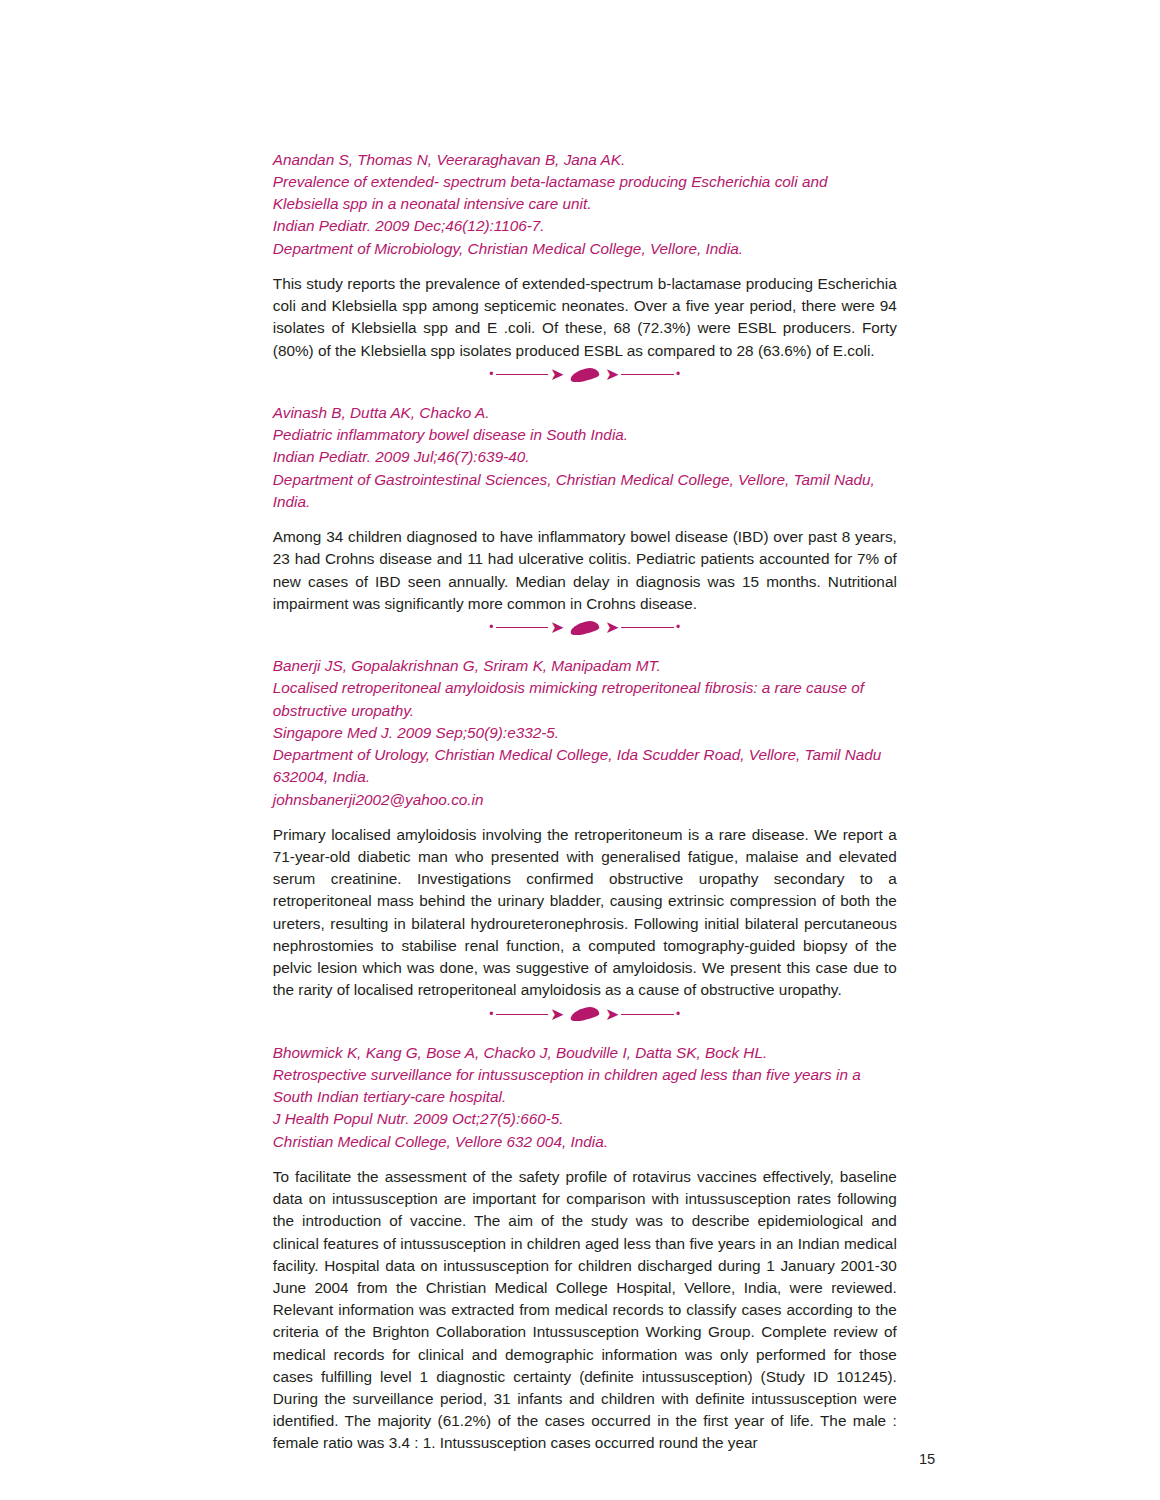Anandan S, Thomas N, Veeraraghavan B, Jana AK. Prevalence of extended- spectrum beta-lactamase producing Escherichia coli and Klebsiella spp in a neonatal intensive care unit. Indian Pediatr. 2009 Dec;46(12):1106-7. Department of Microbiology, Christian Medical College, Vellore, India.
This study reports the prevalence of extended-spectrum b-lactamase producing Escherichia coli and Klebsiella spp among septicemic neonates. Over a five year period, there were 94 isolates of Klebsiella spp and E .coli. Of these, 68 (72.3%) were ESBL producers. Forty (80%) of the Klebsiella spp isolates produced ESBL as compared to 28 (63.6%) of E.coli.
• ➤ ➤ •
Avinash B, Dutta AK, Chacko A. Pediatric inflammatory bowel disease in South India. Indian Pediatr. 2009 Jul;46(7):639-40. Department of Gastrointestinal Sciences, Christian Medical College, Vellore, Tamil Nadu, India.
Among 34 children diagnosed to have inflammatory bowel disease (IBD) over past 8 years, 23 had Crohns disease and 11 had ulcerative colitis. Pediatric patients accounted for 7% of new cases of IBD seen annually. Median delay in diagnosis was 15 months. Nutritional impairment was significantly more common in Crohns disease.
• ➤ ➤ •
Banerji JS, Gopalakrishnan G, Sriram K, Manipadam MT. Localised retroperitoneal amyloidosis mimicking retroperitoneal fibrosis: a rare cause of obstructive uropathy. Singapore Med J. 2009 Sep;50(9):e332-5. Department of Urology, Christian Medical College, Ida Scudder Road, Vellore, Tamil Nadu 632004, India. johnsbanerji2002@yahoo.co.in
Primary localised amyloidosis involving the retroperitoneum is a rare disease. We report a 71-year-old diabetic man who presented with generalised fatigue, malaise and elevated serum creatinine. Investigations confirmed obstructive uropathy secondary to a retroperitoneal mass behind the urinary bladder, causing extrinsic compression of both the ureters, resulting in bilateral hydroureteronephrosis. Following initial bilateral percutaneous nephrostomies to stabilise renal function, a computed tomography-guided biopsy of the pelvic lesion which was done, was suggestive of amyloidosis. We present this case due to the rarity of localised retroperitoneal amyloidosis as a cause of obstructive uropathy.
• ➤ ➤ •
Bhowmick K, Kang G, Bose A, Chacko J, Boudville I, Datta SK, Bock HL. Retrospective surveillance for intussusception in children aged less than five years in a South Indian tertiary-care hospital. J Health Popul Nutr. 2009 Oct;27(5):660-5. Christian Medical College, Vellore 632 004, India.
To facilitate the assessment of the safety profile of rotavirus vaccines effectively, baseline data on intussusception are important for comparison with intussusception rates following the introduction of vaccine. The aim of the study was to describe epidemiological and clinical features of intussusception in children aged less than five years in an Indian medical facility. Hospital data on intussusception for children discharged during 1 January 2001-30 June 2004 from the Christian Medical College Hospital, Vellore, India, were reviewed. Relevant information was extracted from medical records to classify cases according to the criteria of the Brighton Collaboration Intussusception Working Group. Complete review of medical records for clinical and demographic information was only performed for those cases fulfilling level 1 diagnostic certainty (definite intussusception) (Study ID 101245). During the surveillance period, 31 infants and children with definite intussusception were identified. The majority (61.2%) of the cases occurred in the first year of life. The male : female ratio was 3.4 : 1. Intussusception cases occurred round the year
15